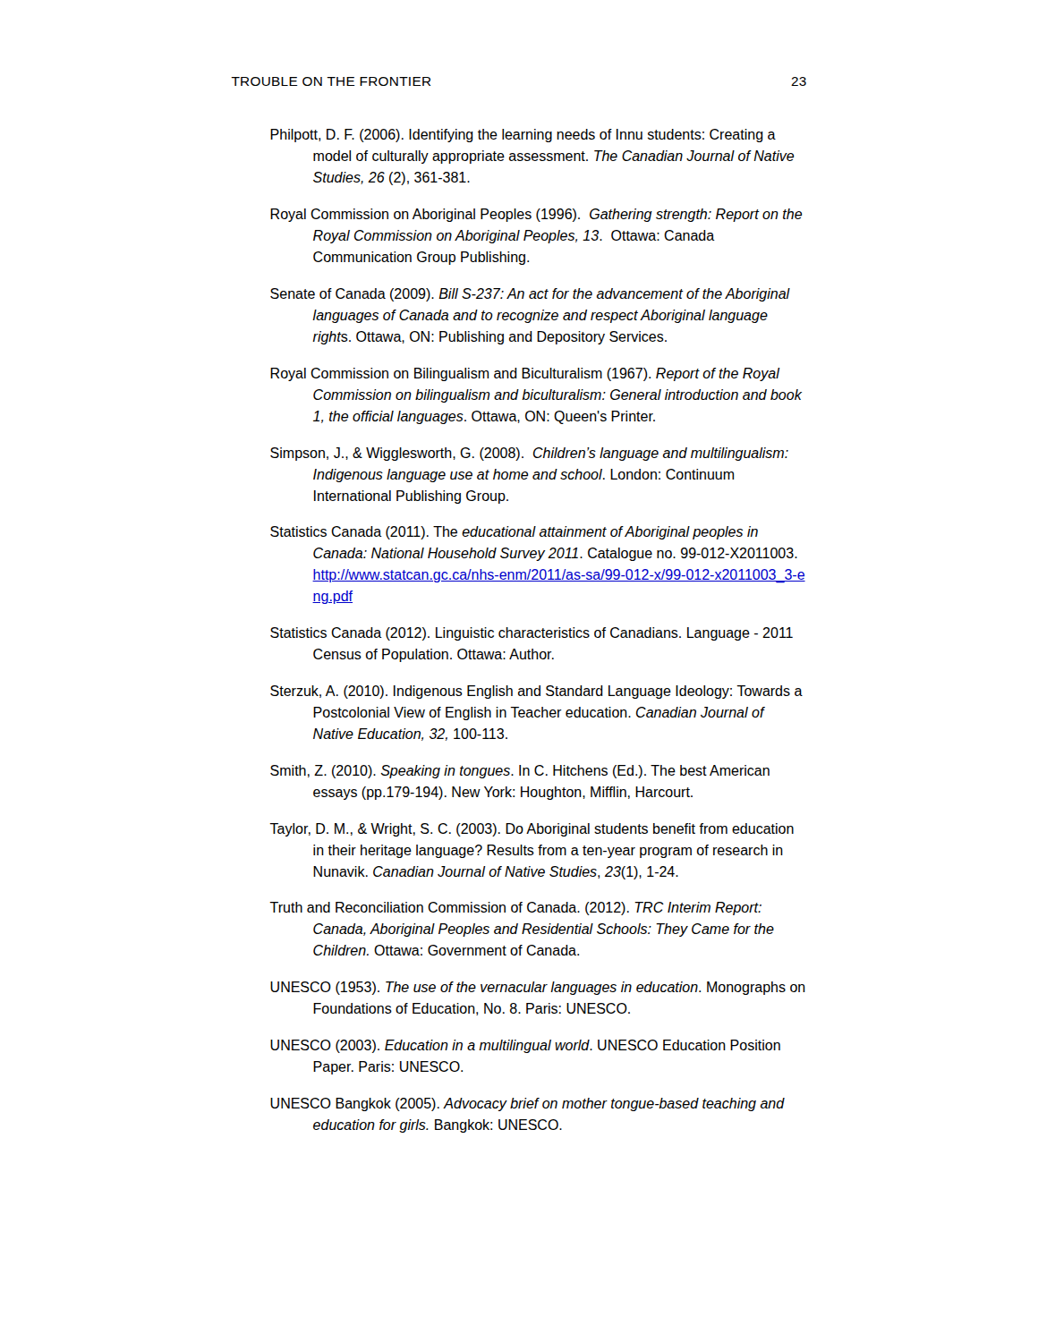Trouble on the Frontier 23
Philpott, D. F. (2006). Identifying the learning needs of Innu students: Creating a model of culturally appropriate assessment. The Canadian Journal of Native Studies, 26 (2), 361-381.
Royal Commission on Aboriginal Peoples (1996). Gathering strength: Report on the Royal Commission on Aboriginal Peoples, 13. Ottawa: Canada Communication Group Publishing.
Senate of Canada (2009). Bill S-237: An act for the advancement of the Aboriginal languages of Canada and to recognize and respect Aboriginal language rights. Ottawa, ON: Publishing and Depository Services.
Royal Commission on Bilingualism and Biculturalism (1967). Report of the Royal Commission on bilingualism and biculturalism: General introduction and book 1, the official languages. Ottawa, ON: Queen's Printer.
Simpson, J., & Wigglesworth, G. (2008). Children’s language and multilingualism: Indigenous language use at home and school. London: Continuum International Publishing Group.
Statistics Canada (2011). The educational attainment of Aboriginal peoples in Canada: National Household Survey 2011. Catalogue no. 99-012-X2011003. http://www.statcan.gc.ca/nhs-enm/2011/as-sa/99-012-x/99-012-x2011003_3-eng.pdf
Statistics Canada (2012). Linguistic characteristics of Canadians. Language - 2011 Census of Population. Ottawa: Author.
Sterzuk, A. (2010). Indigenous English and Standard Language Ideology: Towards a Postcolonial View of English in Teacher education. Canadian Journal of Native Education, 32, 100-113.
Smith, Z. (2010). Speaking in tongues. In C. Hitchens (Ed.). The best American essays (pp.179-194). New York: Houghton, Mifflin, Harcourt.
Taylor, D. M., & Wright, S. C. (2003). Do Aboriginal students benefit from education in their heritage language? Results from a ten-year program of research in Nunavik. Canadian Journal of Native Studies, 23(1), 1-24.
Truth and Reconciliation Commission of Canada. (2012). TRC Interim Report: Canada, Aboriginal Peoples and Residential Schools: They Came for the Children. Ottawa: Government of Canada.
UNESCO (1953). The use of the vernacular languages in education. Monographs on Foundations of Education, No. 8. Paris: UNESCO.
UNESCO (2003). Education in a multilingual world. UNESCO Education Position Paper. Paris: UNESCO.
UNESCO Bangkok (2005). Advocacy brief on mother tongue-based teaching and education for girls. Bangkok: UNESCO.